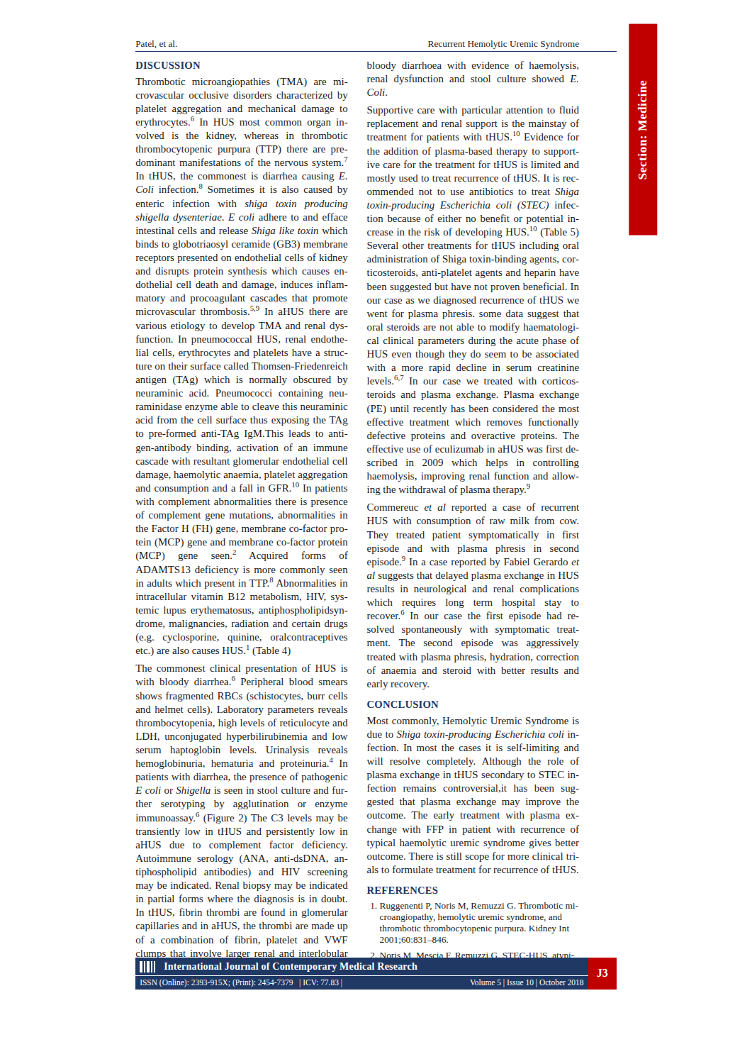Section: Medicine
Patel, et al.
Recurrent Hemolytic Uremic Syndrome
DISCUSSION
Thrombotic microangiopathies (TMA) are microvascular occlusive disorders characterized by platelet aggregation and mechanical damage to erythrocytes.6 In HUS most common organ involved is the kidney, whereas in thrombotic thrombocytopenic purpura (TTP) there are predominant manifestations of the nervous system.7 In tHUS, the commonest is diarrhea causing E. Coli infection.8 Sometimes it is also caused by enteric infection with shiga toxin producing shigella dysenteriae. E coli adhere to and efface intestinal cells and release Shiga like toxin which binds to globotriaosyl ceramide (GB3) membrane receptors presented on endothelial cells of kidney and disrupts protein synthesis which causes endothelial cell death and damage, induces inflammatory and procoagulant cascades that promote microvascular thrombosis.5,9 In aHUS there are various etiology to develop TMA and renal dysfunction. In pneumococcal HUS, renal endothelial cells, erythrocytes and platelets have a structure on their surface called Thomsen-Friedenreich antigen (TAg) which is normally obscured by neuraminic acid. Pneumococci containing neuraminidase enzyme able to cleave this neuraminic acid from the cell surface thus exposing the TAg to pre-formed anti-TAg IgM.This leads to antigen-antibody binding, activation of an immune cascade with resultant glomerular endothelial cell damage, haemolytic anaemia, platelet aggregation and consumption and a fall in GFR.10 In patients with complement abnormalities there is presence of complement gene mutations, abnormalities in the Factor H (FH) gene, membrane co-factor protein (MCP) gene and membrane co-factor protein (MCP) gene seen.2 Acquired forms of ADAMTS13 deficiency is more commonly seen in adults which present in TTP.8 Abnormalities in intracellular vitamin B12 metabolism, HIV, systemic lupus erythematosus, antiphospholipidsyndrome, malignancies, radiation and certain drugs (e.g. cyclosporine, quinine, oralcontraceptives etc.) are also causes HUS.1 (Table 4)
The commonest clinical presentation of HUS is with bloody diarrhea.6 Peripheral blood smears shows fragmented RBCs (schistocytes, burr cells and helmet cells). Laboratory parameters reveals thrombocytopenia, high levels of reticulocyte and LDH, unconjugated hyperbilirubinemia and low serum haptoglobin levels. Urinalysis reveals hemoglobinuria, hematuria and proteinuria.4 In patients with diarrhea, the presence of pathogenic E coli or Shigella is seen in stool culture and further serotyping by agglutination or enzyme immunoassay.6 (Figure 2) The C3 levels may be transiently low in tHUS and persistently low in aHUS due to complement factor deficiency. Autoimmune serology (ANA, anti-dsDNA, antiphospholipid antibodies) and HIV screening may be indicated. Renal biopsy may be indicated in partial forms where the diagnosis is in doubt. In tHUS, fibrin thrombi are found in glomerular capillaries and in aHUS, the thrombi are made up of a combination of fibrin, platelet and VWF clumps that involve larger renal and interlobular arterioles.1 Patient in present case report had bloody diarrhoea with evidence of haemolysis, renal dysfunction and stool culture showed E. Coli.
Supportive care with particular attention to fluid replacement and renal support is the mainstay of treatment for patients with tHUS.10 Evidence for the addition of plasma-based therapy to supportive care for the treatment for tHUS is limited and mostly used to treat recurrence of tHUS. It is recommended not to use antibiotics to treat Shiga toxin-producing Escherichia coli (STEC) infection because of either no benefit or potential increase in the risk of developing HUS.10 (Table 5) Several other treatments for tHUS including oral administration of Shiga toxin-binding agents, corticosteroids, anti-platelet agents and heparin have been suggested but have not proven beneficial. In our case as we diagnosed recurrence of tHUS we went for plasma phresis. some data suggest that oral steroids are not able to modify haematological clinical parameters during the acute phase of HUS even though they do seem to be associated with a more rapid decline in serum creatinine levels.6,7 In our case we treated with corticosteroids and plasma exchange. Plasma exchange (PE) until recently has been considered the most effective treatment which removes functionally defective proteins and overactive proteins. The effective use of eculizumab in aHUS was first described in 2009 which helps in controlling haemolysis, improving renal function and allowing the withdrawal of plasma therapy.9
Commereuc et al reported a case of recurrent HUS with consumption of raw milk from cow. They treated patient symptomatically in first episode and with plasma phresis in second episode.9 In a case reported by Fabiel Gerardo et al suggests that delayed plasma exchange in HUS results in neurological and renal complications which requires long term hospital stay to recover.6 In our case the first episode had resolved spontaneously with symptomatic treatment. The second episode was aggressively treated with plasma phresis, hydration, correction of anaemia and steroid with better results and early recovery.
CONCLUSION
Most commonly, Hemolytic Uremic Syndrome is due to Shiga toxin-producing Escherichia coli infection. In most the cases it is self-limiting and will resolve completely. Although the role of plasma exchange in tHUS secondary to STEC infection remains controversial,it has been suggested that plasma exchange may improve the outcome. The early treatment with plasma exchange with FFP in patient with recurrence of typical haemolytic uremic syndrome gives better outcome. There is still scope for more clinical trials to formulate treatment for recurrence of tHUS.
REFERENCES
Ruggenenti P, Noris M, Remuzzi G. Thrombotic microangiopathy, hemolytic uremic syndrome, and thrombotic thrombocytopenic purpura. Kidney Int 2001;60:831–846.
Noris M, Mescia F, Remuzzi G. STEC-HUS, atypical HUS and TTP are all diseases of complement activation. Nat RevNephrol 2012;8: 622-633.
International Journal of Contemporary Medical Research
ISSN (Online): 2393-915X; (Print): 2454-7379 | ICV: 77.83 |
Volume 5 | Issue 10 | October 2018
J3